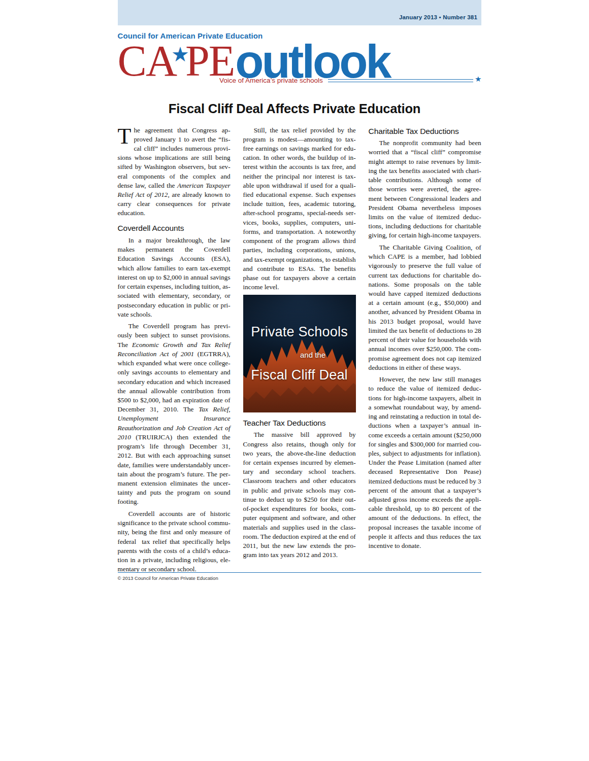January 2013 • Number 381
Council for American Private Education
CA★PE outlook
Voice of America’s private schools ★
Fiscal Cliff Deal Affects Private Education
The agreement that Congress approved January 1 to avert the “fiscal cliff” includes numerous provisions whose implications are still being sifted by Washington observers, but several components of the complex and dense law, called the American Taxpayer Relief Act of 2012, are already known to carry clear consequences for private education.
Coverdell Accounts
In a major breakthrough, the law makes permanent the Coverdell Education Savings Accounts (ESA), which allow families to earn tax-exempt interest on up to $2,000 in annual savings for certain expenses, including tuition, associated with elementary, secondary, or postsecondary education in public or private schools.
The Coverdell program has previously been subject to sunset provisions. The Economic Growth and Tax Relief Reconciliation Act of 2001 (EGTRRA), which expanded what were once college-only savings accounts to elementary and secondary education and which increased the annual allowable contribution from $500 to $2,000, had an expiration date of December 31, 2010. The Tax Relief, Unemployment Insurance Reauthorization and Job Creation Act of 2010 (TRUIRJCA) then extended the program’s life through December 31, 2012. But with each approaching sunset date, families were understandably uncertain about the program’s future. The permanent extension eliminates the uncertainty and puts the program on sound footing.
Coverdell accounts are of historic significance to the private school community, being the first and only measure of federal tax relief that specifically helps parents with the costs of a child’s education in a private, including religious, elementary or secondary school.
Still, the tax relief provided by the program is modest—amounting to tax-free earnings on savings marked for education. In other words, the buildup of interest within the accounts is tax free, and neither the principal nor interest is taxable upon withdrawal if used for a qualified educational expense. Such expenses include tuition, fees, academic tutoring, after-school programs, special-needs services, books, supplies, computers, uniforms, and transportation. A noteworthy component of the program allows third parties, including corporations, unions, and tax-exempt organizations, to establish and contribute to ESAs. The benefits phase out for taxpayers above a certain income level.
Private Schools
and the
Fiscal Cliff Deal
Teacher Tax Deductions
The massive bill approved by Congress also retains, though only for two years, the above-the-line deduction for certain expenses incurred by elementary and secondary school teachers. Classroom teachers and other educators in public and private schools may continue to deduct up to $250 for their out-of-pocket expenditures for books, computer equipment and software, and other materials and supplies used in the classroom. The deduction expired at the end of 2011, but the new law extends the program into tax years 2012 and 2013.
Charitable Tax Deductions
The nonprofit community had been worried that a “fiscal cliff” compromise might attempt to raise revenues by limiting the tax benefits associated with charitable contributions. Although some of those worries were averted, the agreement between Congressional leaders and President Obama nevertheless imposes limits on the value of itemized deductions, including deductions for charitable giving, for certain high-income taxpayers.
The Charitable Giving Coalition, of which CAPE is a member, had lobbied vigorously to preserve the full value of current tax deductions for charitable donations. Some proposals on the table would have capped itemized deductions at a certain amount (e.g., $50,000) and another, advanced by President Obama in his 2013 budget proposal, would have limited the tax benefit of deductions to 28 percent of their value for households with annual incomes over $250,000. The compromise agreement does not cap itemized deductions in either of these ways.
However, the new law still manages to reduce the value of itemized deductions for high-income taxpayers, albeit in a somewhat roundabout way, by amending and reinstating a reduction in total deductions when a taxpayer’s annual income exceeds a certain amount ($250,000 for singles and $300,000 for married couples, subject to adjustments for inflation). Under the Pease Limitation (named after deceased Representative Don Pease) itemized deductions must be reduced by 3 percent of the amount that a taxpayer’s adjusted gross income exceeds the applicable threshold, up to 80 percent of the amount of the deductions. In effect, the proposal increases the taxable income of people it affects and thus reduces the tax incentive to donate.
© 2013 Council for American Private Education